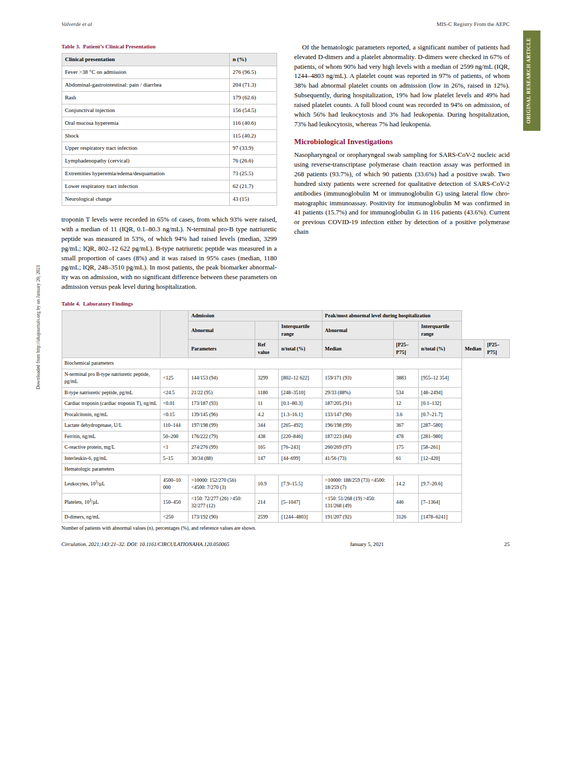ORIGINAL RESEARCH ARTICLE
Downloaded from http://ahajournals.org by on January 20, 2021
Valverde et al
MIS-C Registry From the AEPC
Table 3. Patient’s Clinical Presentation
| Clinical presentation | n (%) |
| --- | --- |
| Fever >38 °C on admission | 276 (96.5) |
| Abdominal-gastrointestinal: pain / diarrhea | 204 (71.3) |
| Rash | 179 (62.6) |
| Conjunctival injection | 156 (54.5) |
| Oral mucosa hyperemia | 116 (40.6) |
| Shock | 115 (40.2) |
| Upper respiratory tract infection | 97 (33.9) |
| Lymphadenopathy (cervical) | 76 (26.6) |
| Extremities hyperemia/edema/desquamation | 73 (25.5) |
| Lower respiratory tract infection | 62 (21.7) |
| Neurological change | 43 (15) |
troponin T levels were recorded in 65% of cases, from which 93% were raised, with a median of 11 (IQR, 0.1–80.3 ng/mL). N-terminal pro-B type natriuretic peptide was measured in 53%, of which 94% had raised levels (median, 3299 pg/mL; IQR, 802–12 622 pg/mL). B-type natriuretic peptide was measured in a small proportion of cases (8%) and it was raised in 95% cases (median, 1180 pg/mL; IQR, 248–3510 pg/mL). In most patients, the peak biomarker abnormality was on admission, with no significant difference between these parameters on admission versus peak level during hospitalization.
Of the hematologic parameters reported, a significant number of patients had elevated D-dimers and a platelet abnormality. D-dimers were checked in 67% of patients, of whom 90% had very high levels with a median of 2599 ng/mL (IQR, 1244–4803 ng/mL). A platelet count was reported in 97% of patients, of whom 38% had abnormal platelet counts on admission (low in 26%, raised in 12%). Subsequently, during hospitalization, 19% had low platelet levels and 49% had raised platelet counts. A full blood count was recorded in 94% on admission, of which 56% had leukocytosis and 3% had leukopenia. During hospitalization, 73% had leukocytosis, whereas 7% had leukopenia.
Microbiological Investigations
Nasopharyngeal or oropharyngeal swab sampling for SARS-CoV-2 nucleic acid using reverse-transcriptase polymerase chain reaction assay was performed in 268 patients (93.7%), of which 90 patients (33.6%) had a positive swab. Two hundred sixty patients were screened for qualitative detection of SARS-CoV-2 antibodies (immunoglobulin M or immunoglobulin G) using lateral flow chromatographic immunoassay. Positivity for immunoglobulin M was confirmed in 41 patients (15.7%) and for immunoglobulin G in 116 patients (43.6%). Current or previous COVID-19 infection either by detection of a positive polymerase chain
Table 4. Laboratory Findings
| | | Admission | Peak/most abnormal level during hospitalization |
| --- | --- | --- | --- |
| Abnormal | | Interquartile range | Abnormal | | Interquartile range |
| Parameters | Ref value | n/total (%) | Median | [P25–P75] | n/total (%) | Median | [P25–P75] |
| Biochemical parameters |
| N-terminal pro B-type natriuretic peptide, pg/mL | <125 | 144/153 (94) | 3299 | [802–12 622] | 159/171 (93) | 3883 | [955–12 354] |
| B-type natriuretic peptide, pg/mL | <24.5 | 21/22 (95) | 1180 | [248–3510] | 29/33 (88%) | 534 | [48–2494] |
| Cardiac troponin (cardiac troponin T), ng/mL | <0.01 | 173/187 (93) | 11 | [0.1–80.3] | 187/205 (91) | 12 | [0.1–132] |
| Procalcitonin, ng/mL | <0.15 | 139/145 (96) | 4.2 | [1.3–16.1] | 133/147 (90) | 3.6 | [0.7–21.7] |
| Lactate dehydrogenase, U/L | 110–144 | 197/198 (99) | 344 | [265–492] | 196/198 (99) | 367 | [287–580] |
| Ferritin, ng/mL | 50–200 | 176/222 (79) | 438 | [220–846] | 187/223 (84) | 478 | [281–980] |
| C-reactive protein, mg/L | <1 | 274/276 (99) | 165 | [76–243] | 260/269 (97) | 175 | [58–261] |
| Interleukin-6, pg/mL | 5–15 | 30/34 (88) | 147 | [44–699] | 41/56 (73) | 61 | [12–420] |
| Hematologic parameters |
| Leukocytes, 10 3 /µL | 4500–10 000 | >10000: 152/270 (56) <4500: 7/270 (3) | 10.9 | [7.9–15.5] | >10000: 188/259 (73) <4500: 18/259 (7) | 14.2 | [9.7–20.6] |
| Platelets, 10 3 /µL | 150–450 | <150: 72/277 (26) >450: 32/277 (12) | 214 | [5–1047] | <150: 51/268 (19) >450: 131/268 (49) | 446 | [7–1364] |
| D-dimers, ng/mL | <250 | 173/192 (90) | 2599 | [1244–4803] | 191/207 (92) | 3126 | [1478–6241] |
Number of patients with abnormal values (n), percentages (%), and reference values are shown.
Circulation. 2021;143:21–32. DOI: 10.1161/CIRCULATIONAHA.120.050065
January 5, 2021
25